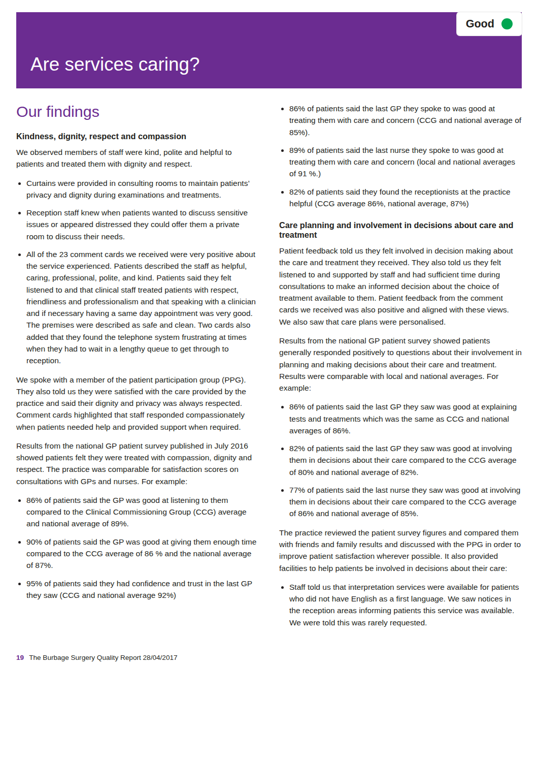Good
Are services caring?
Our findings
Kindness, dignity, respect and compassion
We observed members of staff were kind, polite and helpful to patients and treated them with dignity and respect.
Curtains were provided in consulting rooms to maintain patients’ privacy and dignity during examinations and treatments.
Reception staff knew when patients wanted to discuss sensitive issues or appeared distressed they could offer them a private room to discuss their needs.
All of the 23 comment cards we received were very positive about the service experienced. Patients described the staff as helpful, caring, professional, polite, and kind. Patients said they felt listened to and that clinical staff treated patients with respect, friendliness and professionalism and that speaking with a clinician and if necessary having a same day appointment was very good. The premises were described as safe and clean. Two cards also added that they found the telephone system frustrating at times when they had to wait in a lengthy queue to get through to reception.
We spoke with a member of the patient participation group (PPG). They also told us they were satisfied with the care provided by the practice and said their dignity and privacy was always respected. Comment cards highlighted that staff responded compassionately when patients needed help and provided support when required.
Results from the national GP patient survey published in July 2016 showed patients felt they were treated with compassion, dignity and respect. The practice was comparable for satisfaction scores on consultations with GPs and nurses. For example:
86% of patients said the GP was good at listening to them compared to the Clinical Commissioning Group (CCG) average and national average of 89%.
90% of patients said the GP was good at giving them enough time compared to the CCG average of 86 % and the national average of 87%.
95% of patients said they had confidence and trust in the last GP they saw (CCG and national average 92%)
86% of patients said the last GP they spoke to was good at treating them with care and concern (CCG and national average of 85%).
89% of patients said the last nurse they spoke to was good at treating them with care and concern (local and national averages of 91 %.)
82% of patients said they found the receptionists at the practice helpful (CCG average 86%, national average, 87%)
Care planning and involvement in decisions about care and treatment
Patient feedback told us they felt involved in decision making about the care and treatment they received. They also told us they felt listened to and supported by staff and had sufficient time during consultations to make an informed decision about the choice of treatment available to them. Patient feedback from the comment cards we received was also positive and aligned with these views. We also saw that care plans were personalised.
Results from the national GP patient survey showed patients generally responded positively to questions about their involvement in planning and making decisions about their care and treatment. Results were comparable with local and national averages. For example:
86% of patients said the last GP they saw was good at explaining tests and treatments which was the same as CCG and national averages of 86%.
82% of patients said the last GP they saw was good at involving them in decisions about their care compared to the CCG average of 80% and national average of 82%.
77% of patients said the last nurse they saw was good at involving them in decisions about their care compared to the CCG average of 86% and national average of 85%.
The practice reviewed the patient survey figures and compared them with friends and family results and discussed with the PPG in order to improve patient satisfaction wherever possible. It also provided facilities to help patients be involved in decisions about their care:
Staff told us that interpretation services were available for patients who did not have English as a first language. We saw notices in the reception areas informing patients this service was available. We were told this was rarely requested.
19 The Burbage Surgery Quality Report 28/04/2017